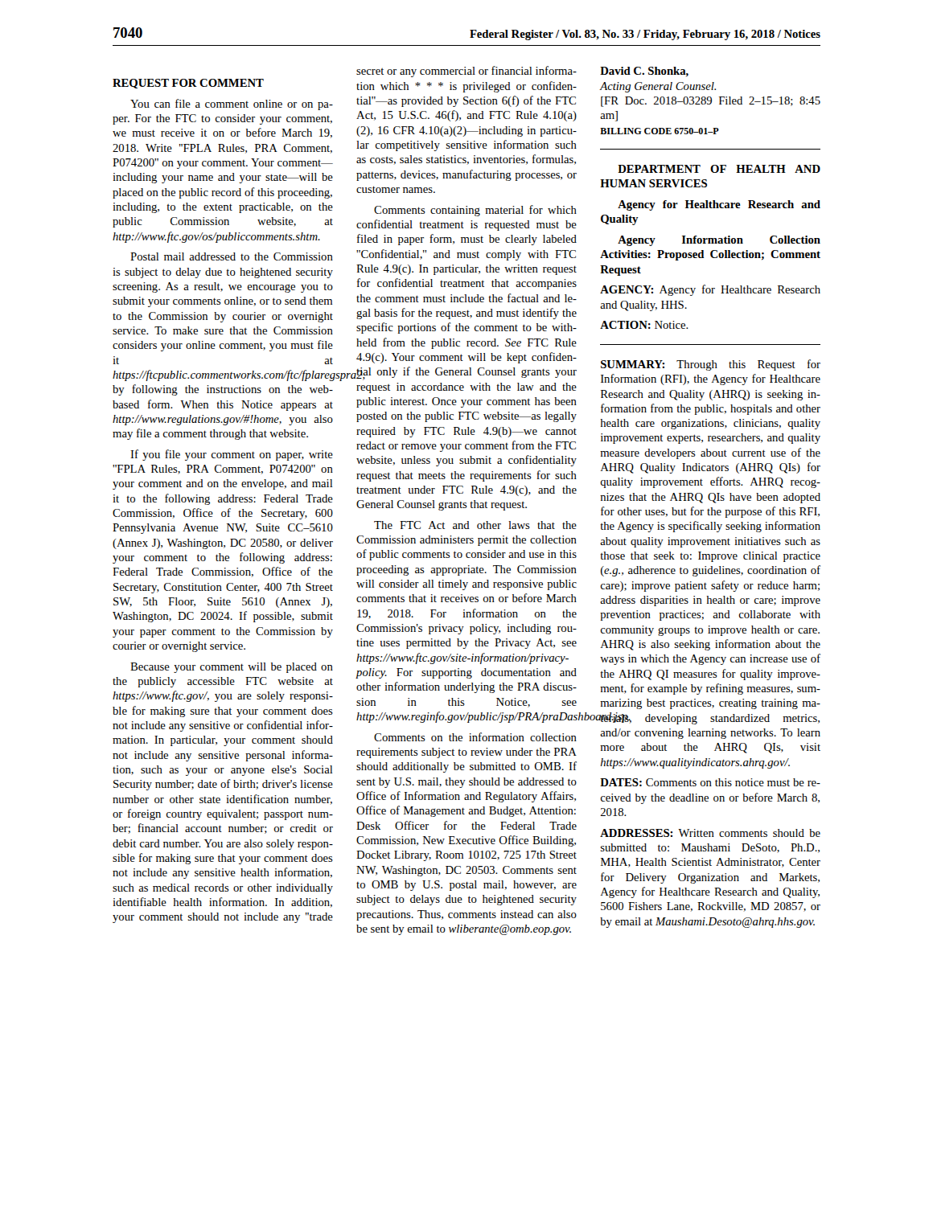7040 Federal Register / Vol. 83, No. 33 / Friday, February 16, 2018 / Notices
Request for Comment
You can file a comment online or on paper. For the FTC to consider your comment, we must receive it on or before March 19, 2018. Write ''FPLA Rules, PRA Comment, P074200'' on your comment. Your comment—including your name and your state—will be placed on the public record of this proceeding, including, to the extent practicable, on the public Commission website, at http://www.ftc.gov/os/publiccomments.shtm.
Postal mail addressed to the Commission is subject to delay due to heightened security screening. As a result, we encourage you to submit your comments online, or to send them to the Commission by courier or overnight service. To make sure that the Commission considers your online comment, you must file it at https://ftcpublic.commentworks.com/ftc/fplaregspra2, by following the instructions on the web-based form. When this Notice appears at http://www.regulations.gov/#!home, you also may file a comment through that website.
If you file your comment on paper, write ''FPLA Rules, PRA Comment, P074200'' on your comment and on the envelope, and mail it to the following address: Federal Trade Commission, Office of the Secretary, 600 Pennsylvania Avenue NW, Suite CC–5610 (Annex J), Washington, DC 20580, or deliver your comment to the following address: Federal Trade Commission, Office of the Secretary, Constitution Center, 400 7th Street SW, 5th Floor, Suite 5610 (Annex J), Washington, DC 20024. If possible, submit your paper comment to the Commission by courier or overnight service.
Because your comment will be placed on the publicly accessible FTC website at https://www.ftc.gov/, you are solely responsible for making sure that your comment does not include any sensitive or confidential information. In particular, your comment should not include any sensitive personal information, such as your or anyone else's Social Security number; date of birth; driver's license number or other state identification number, or foreign country equivalent; passport number; financial account number; or credit or debit card number. You are also solely responsible for making sure that your comment does not include any sensitive health information, such as medical records or other individually identifiable health information. In addition, your comment should not include any ''trade secret or any commercial or financial information which * * * is privileged or confidential''—as provided by Section 6(f) of the FTC Act, 15 U.S.C. 46(f), and FTC Rule 4.10(a)(2), 16 CFR 4.10(a)(2)—including in particular competitively sensitive information such as costs, sales statistics, inventories, formulas, patterns, devices, manufacturing processes, or customer names.
Comments containing material for which confidential treatment is requested must be filed in paper form, must be clearly labeled ''Confidential,'' and must comply with FTC Rule 4.9(c). In particular, the written request for confidential treatment that accompanies the comment must include the factual and legal basis for the request, and must identify the specific portions of the comment to be withheld from the public record. See FTC Rule 4.9(c). Your comment will be kept confidential only if the General Counsel grants your request in accordance with the law and the public interest. Once your comment has been posted on the public FTC website—as legally required by FTC Rule 4.9(b)—we cannot redact or remove your comment from the FTC website, unless you submit a confidentiality request that meets the requirements for such treatment under FTC Rule 4.9(c), and the General Counsel grants that request.
The FTC Act and other laws that the Commission administers permit the collection of public comments to consider and use in this proceeding as appropriate. The Commission will consider all timely and responsive public comments that it receives on or before March 19, 2018. For information on the Commission's privacy policy, including routine uses permitted by the Privacy Act, see https://www.ftc.gov/site-information/privacy-policy. For supporting documentation and other information underlying the PRA discussion in this Notice, see http://www.reginfo.gov/public/jsp/PRA/praDashboard.jsp.
Comments on the information collection requirements subject to review under the PRA should additionally be submitted to OMB. If sent by U.S. mail, they should be addressed to Office of Information and Regulatory Affairs, Office of Management and Budget, Attention: Desk Officer for the Federal Trade Commission, New Executive Office Building, Docket Library, Room 10102, 725 17th Street NW, Washington, DC 20503. Comments sent to OMB by U.S. postal mail, however, are subject to delays due to heightened security precautions. Thus, comments instead can also be sent by email to wliberante@omb.eop.gov.
David C. Shonka,
Acting General Counsel.
[FR Doc. 2018–03289 Filed 2–15–18; 8:45 am]
BILLING CODE 6750–01–P
DEPARTMENT OF HEALTH AND HUMAN SERVICES
Agency for Healthcare Research and Quality
Agency Information Collection Activities: Proposed Collection; Comment Request
AGENCY: Agency for Healthcare Research and Quality, HHS.
ACTION: Notice.
SUMMARY: Through this Request for Information (RFI), the Agency for Healthcare Research and Quality (AHRQ) is seeking information from the public, hospitals and other health care organizations, clinicians, quality improvement experts, researchers, and quality measure developers about current use of the AHRQ Quality Indicators (AHRQ QIs) for quality improvement efforts. AHRQ recognizes that the AHRQ QIs have been adopted for other uses, but for the purpose of this RFI, the Agency is specifically seeking information about quality improvement initiatives such as those that seek to: Improve clinical practice (e.g., adherence to guidelines, coordination of care); improve patient safety or reduce harm; address disparities in health or care; improve prevention practices; and collaborate with community groups to improve health or care. AHRQ is also seeking information about the ways in which the Agency can increase use of the AHRQ QI measures for quality improvement, for example by refining measures, summarizing best practices, creating training materials, developing standardized metrics, and/or convening learning networks. To learn more about the AHRQ QIs, visit https://www.qualityindicators.ahrq.gov/.
DATES: Comments on this notice must be received by the deadline on or before March 8, 2018.
ADDRESSES: Written comments should be submitted to: Maushami DeSoto, Ph.D., MHA, Health Scientist Administrator, Center for Delivery Organization and Markets, Agency for Healthcare Research and Quality, 5600 Fishers Lane, Rockville, MD 20857, or by email at Maushami.Desoto@ahrq.hhs.gov.